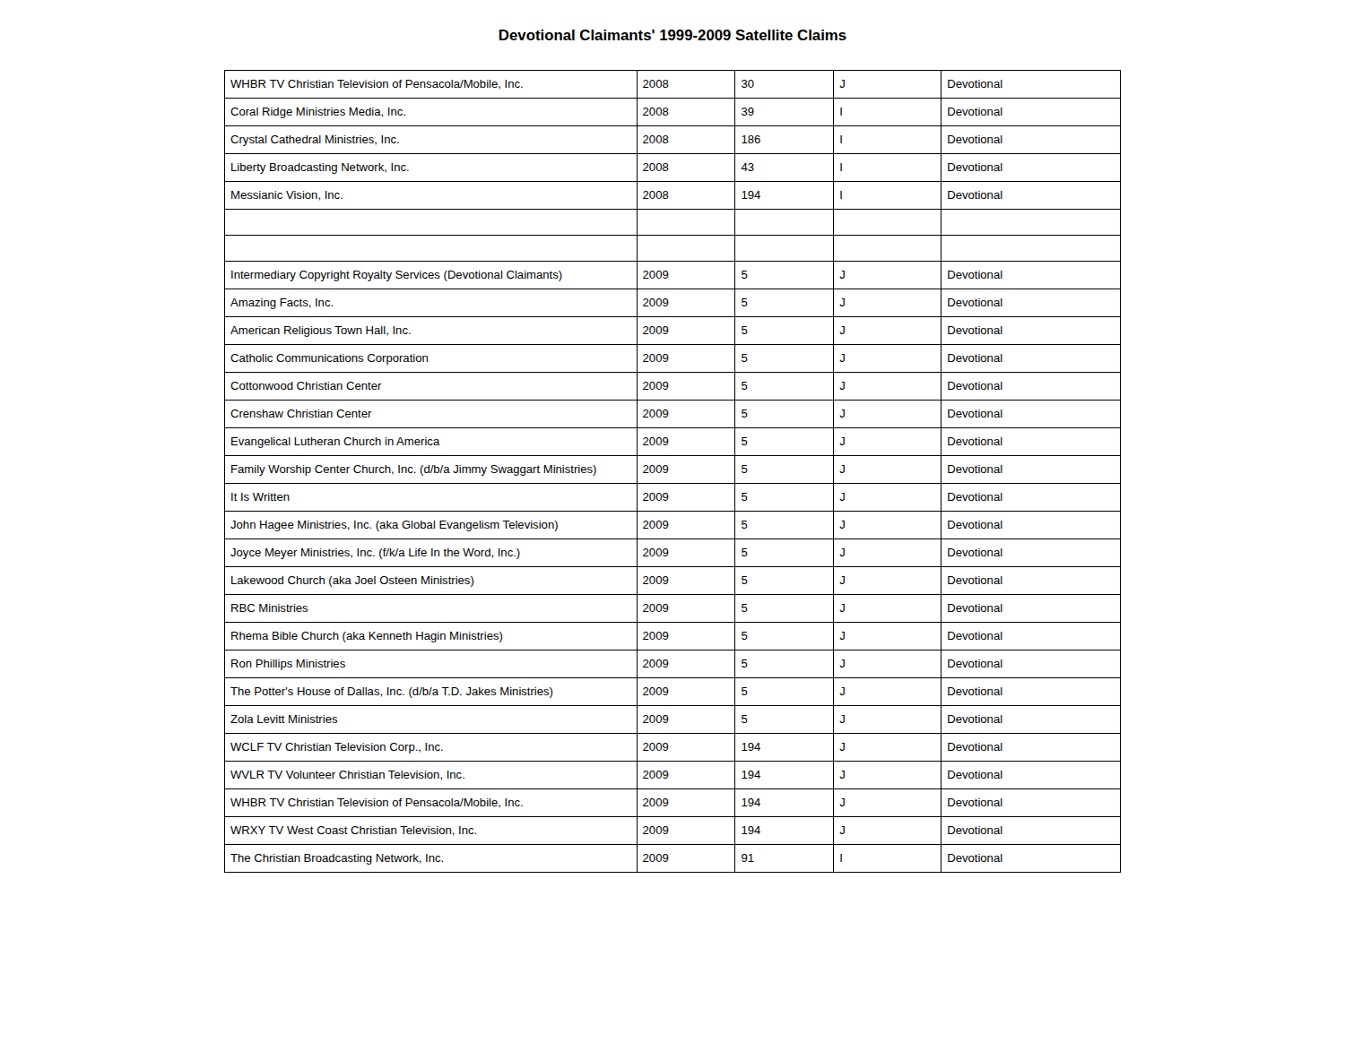Devotional Claimants' 1999-2009 Satellite Claims
| WHBR TV Christian Television of Pensacola/Mobile, Inc. | 2008 | 30 | J | Devotional |
| Coral Ridge Ministries Media, Inc. | 2008 | 39 | I | Devotional |
| Crystal Cathedral Ministries, Inc. | 2008 | 186 | I | Devotional |
| Liberty Broadcasting Network, Inc. | 2008 | 43 | I | Devotional |
| Messianic Vision, Inc. | 2008 | 194 | I | Devotional |
| Intermediary Copyright Royalty Services (Devotional Claimants) | 2009 | 5 | J | Devotional |
| Amazing Facts, Inc. | 2009 | 5 | J | Devotional |
| American Religious Town Hall, Inc. | 2009 | 5 | J | Devotional |
| Catholic Communications Corporation | 2009 | 5 | J | Devotional |
| Cottonwood Christian Center | 2009 | 5 | J | Devotional |
| Crenshaw Christian Center | 2009 | 5 | J | Devotional |
| Evangelical Lutheran Church in America | 2009 | 5 | J | Devotional |
| Family Worship Center Church, Inc. (d/b/a Jimmy Swaggart Ministries) | 2009 | 5 | J | Devotional |
| It Is Written | 2009 | 5 | J | Devotional |
| John Hagee Ministries, Inc. (aka Global Evangelism Television) | 2009 | 5 | J | Devotional |
| Joyce Meyer Ministries, Inc. (f/k/a Life In the Word, Inc.) | 2009 | 5 | J | Devotional |
| Lakewood Church (aka Joel Osteen Ministries) | 2009 | 5 | J | Devotional |
| RBC Ministries | 2009 | 5 | J | Devotional |
| Rhema Bible Church (aka Kenneth Hagin Ministries) | 2009 | 5 | J | Devotional |
| Ron Phillips Ministries | 2009 | 5 | J | Devotional |
| The Potter's House of Dallas, Inc. (d/b/a T.D. Jakes Ministries) | 2009 | 5 | J | Devotional |
| Zola Levitt Ministries | 2009 | 5 | J | Devotional |
| WCLF TV Christian Television Corp., Inc. | 2009 | 194 | J | Devotional |
| WVLR TV Volunteer Christian Television, Inc. | 2009 | 194 | J | Devotional |
| WHBR TV Christian Television of Pensacola/Mobile, Inc. | 2009 | 194 | J | Devotional |
| WRXY TV West Coast Christian Television, Inc. | 2009 | 194 | J | Devotional |
| The Christian Broadcasting Network, Inc. | 2009 | 91 | I | Devotional |